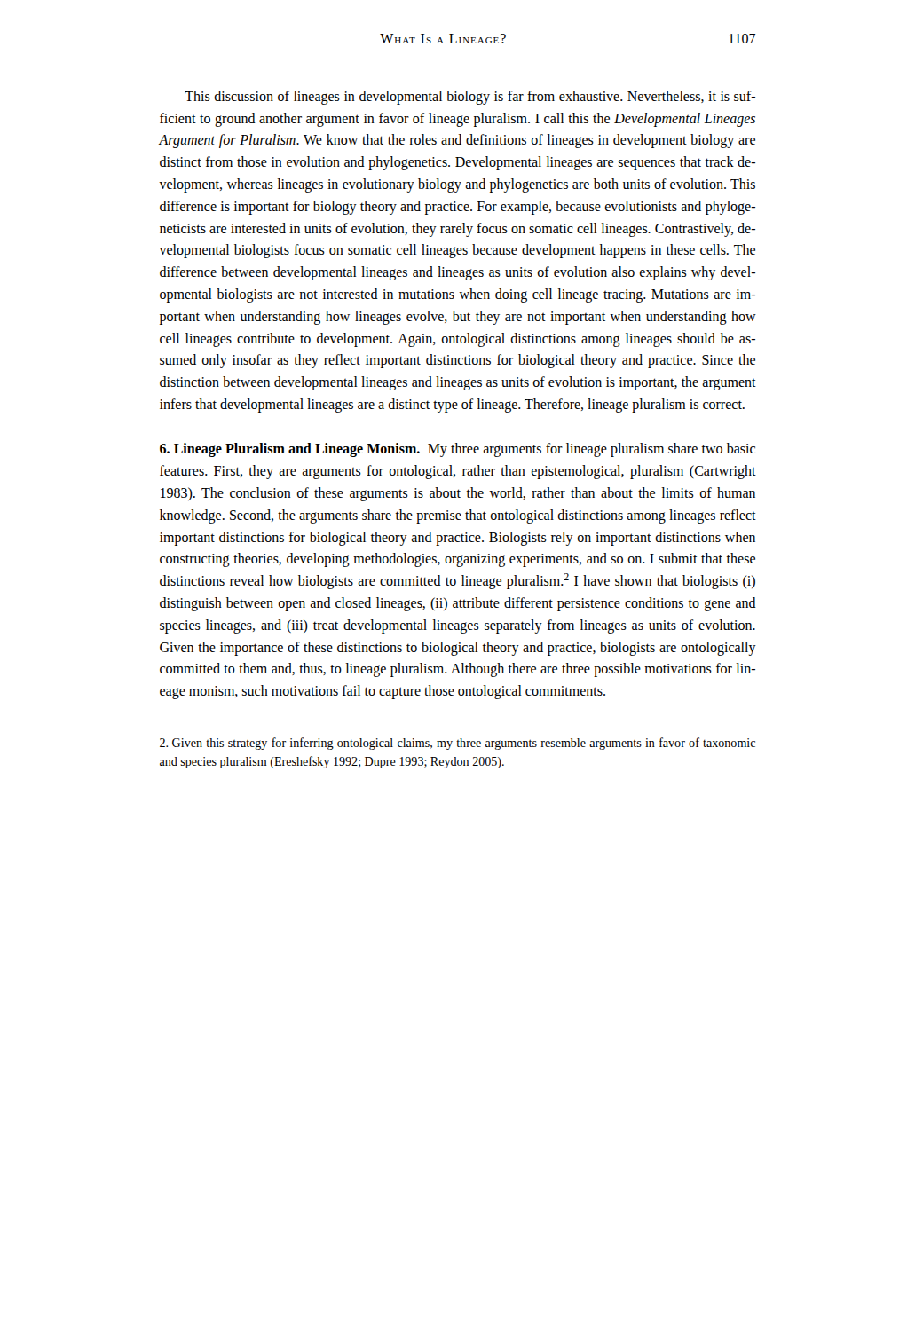What Is a Lineage? 1107
This discussion of lineages in developmental biology is far from exhaustive. Nevertheless, it is sufficient to ground another argument in favor of lineage pluralism. I call this the Developmental Lineages Argument for Pluralism. We know that the roles and definitions of lineages in development biology are distinct from those in evolution and phylogenetics. Developmental lineages are sequences that track development, whereas lineages in evolutionary biology and phylogenetics are both units of evolution. This difference is important for biology theory and practice. For example, because evolutionists and phylogeneticists are interested in units of evolution, they rarely focus on somatic cell lineages. Contrastively, developmental biologists focus on somatic cell lineages because development happens in these cells. The difference between developmental lineages and lineages as units of evolution also explains why developmental biologists are not interested in mutations when doing cell lineage tracing. Mutations are important when understanding how lineages evolve, but they are not important when understanding how cell lineages contribute to development. Again, ontological distinctions among lineages should be assumed only insofar as they reflect important distinctions for biological theory and practice. Since the distinction between developmental lineages and lineages as units of evolution is important, the argument infers that developmental lineages are a distinct type of lineage. Therefore, lineage pluralism is correct.
6. Lineage Pluralism and Lineage Monism.
My three arguments for lineage pluralism share two basic features. First, they are arguments for ontological, rather than epistemological, pluralism (Cartwright 1983). The conclusion of these arguments is about the world, rather than about the limits of human knowledge. Second, the arguments share the premise that ontological distinctions among lineages reflect important distinctions for biological theory and practice. Biologists rely on important distinctions when constructing theories, developing methodologies, organizing experiments, and so on. I submit that these distinctions reveal how biologists are committed to lineage pluralism.2 I have shown that biologists (i) distinguish between open and closed lineages, (ii) attribute different persistence conditions to gene and species lineages, and (iii) treat developmental lineages separately from lineages as units of evolution. Given the importance of these distinctions to biological theory and practice, biologists are ontologically committed to them and, thus, to lineage pluralism. Although there are three possible motivations for lineage monism, such motivations fail to capture those ontological commitments.
2. Given this strategy for inferring ontological claims, my three arguments resemble arguments in favor of taxonomic and species pluralism (Ereshefsky 1992; Dupre 1993; Reydon 2005).